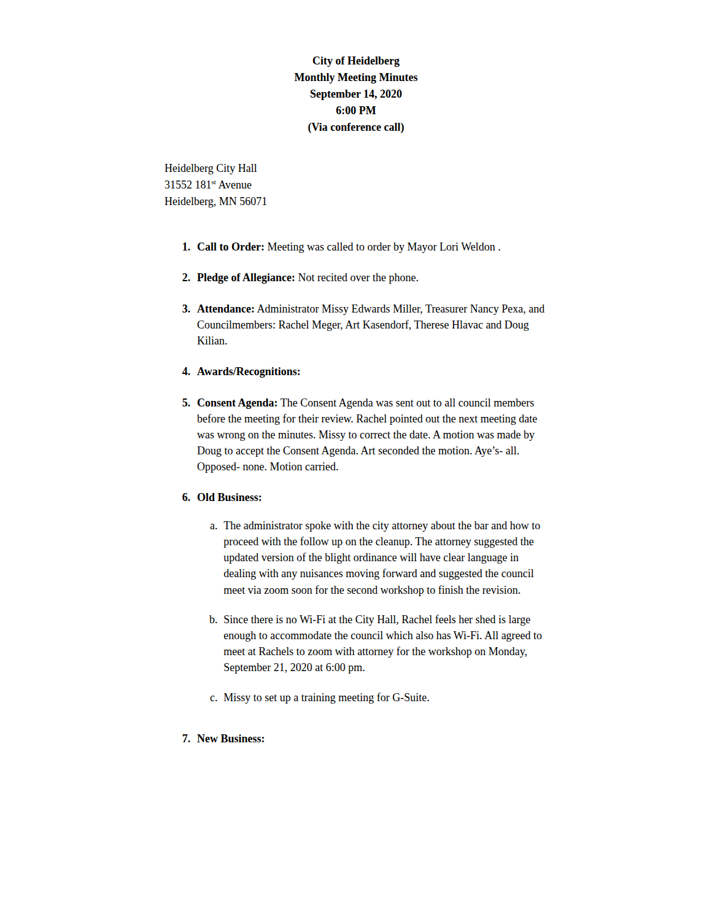City of Heidelberg
Monthly Meeting Minutes
September 14, 2020
6:00 PM
(Via conference call)
Heidelberg City Hall
31552 181st Avenue
Heidelberg, MN 56071
Call to Order: Meeting was called to order by Mayor Lori Weldon .
Pledge of Allegiance: Not recited over the phone.
Attendance: Administrator Missy Edwards Miller, Treasurer Nancy Pexa, and Councilmembers: Rachel Meger, Art Kasendorf, Therese Hlavac and Doug Kilian.
Awards/Recognitions:
Consent Agenda: The Consent Agenda was sent out to all council members before the meeting for their review. Rachel pointed out the next meeting date was wrong on the minutes. Missy to correct the date. A motion was made by Doug to accept the Consent Agenda. Art seconded the motion. Aye’s- all. Opposed- none. Motion carried.
Old Business:
The administrator spoke with the city attorney about the bar and how to proceed with the follow up on the cleanup. The attorney suggested the updated version of the blight ordinance will have clear language in dealing with any nuisances moving forward and suggested the council meet via zoom soon for the second workshop to finish the revision.
Since there is no Wi-Fi at the City Hall, Rachel feels her shed is large enough to accommodate the council which also has Wi-Fi. All agreed to meet at Rachels to zoom with attorney for the workshop on Monday, September 21, 2020 at 6:00 pm.
Missy to set up a training meeting for G-Suite.
New Business: